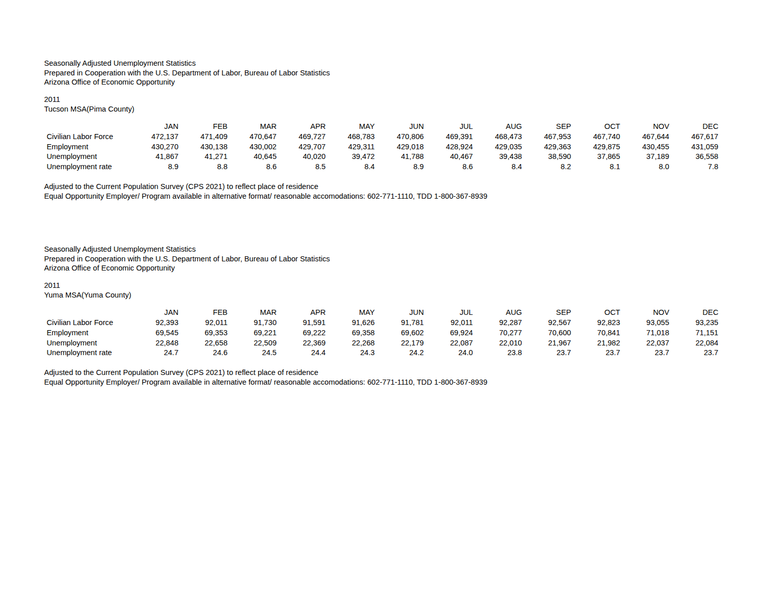Seasonally Adjusted Unemployment Statistics
Prepared in Cooperation with the U.S. Department of Labor, Bureau of Labor Statistics
Arizona Office of Economic Opportunity
2011
Tucson MSA(Pima County)
| | JAN | FEB | MAR | APR | MAY | JUN | JUL | AUG | SEP | OCT | NOV | DEC |
| --- | --- | --- | --- | --- | --- | --- | --- | --- | --- | --- | --- | --- |
| Civilian Labor Force | 472,137 | 471,409 | 470,647 | 469,727 | 468,783 | 470,806 | 469,391 | 468,473 | 467,953 | 467,740 | 467,644 | 467,617 |
| Employment | 430,270 | 430,138 | 430,002 | 429,707 | 429,311 | 429,018 | 428,924 | 429,035 | 429,363 | 429,875 | 430,455 | 431,059 |
| Unemployment | 41,867 | 41,271 | 40,645 | 40,020 | 39,472 | 41,788 | 40,467 | 39,438 | 38,590 | 37,865 | 37,189 | 36,558 |
| Unemployment rate | 8.9 | 8.8 | 8.6 | 8.5 | 8.4 | 8.9 | 8.6 | 8.4 | 8.2 | 8.1 | 8.0 | 7.8 |
Adjusted to the Current Population Survey (CPS 2021) to reflect place of residence
Equal Opportunity Employer/ Program available in alternative format/ reasonable accomodations: 602-771-1110, TDD 1-800-367-8939
Seasonally Adjusted Unemployment Statistics
Prepared in Cooperation with the U.S. Department of Labor, Bureau of Labor Statistics
Arizona Office of Economic Opportunity
2011
Yuma MSA(Yuma County)
| | JAN | FEB | MAR | APR | MAY | JUN | JUL | AUG | SEP | OCT | NOV | DEC |
| --- | --- | --- | --- | --- | --- | --- | --- | --- | --- | --- | --- | --- |
| Civilian Labor Force | 92,393 | 92,011 | 91,730 | 91,591 | 91,626 | 91,781 | 92,011 | 92,287 | 92,567 | 92,823 | 93,055 | 93,235 |
| Employment | 69,545 | 69,353 | 69,221 | 69,222 | 69,358 | 69,602 | 69,924 | 70,277 | 70,600 | 70,841 | 71,018 | 71,151 |
| Unemployment | 22,848 | 22,658 | 22,509 | 22,369 | 22,268 | 22,179 | 22,087 | 22,010 | 21,967 | 21,982 | 22,037 | 22,084 |
| Unemployment rate | 24.7 | 24.6 | 24.5 | 24.4 | 24.3 | 24.2 | 24.0 | 23.8 | 23.7 | 23.7 | 23.7 | 23.7 |
Adjusted to the Current Population Survey (CPS 2021) to reflect place of residence
Equal Opportunity Employer/ Program available in alternative format/ reasonable accomodations: 602-771-1110, TDD 1-800-367-8939